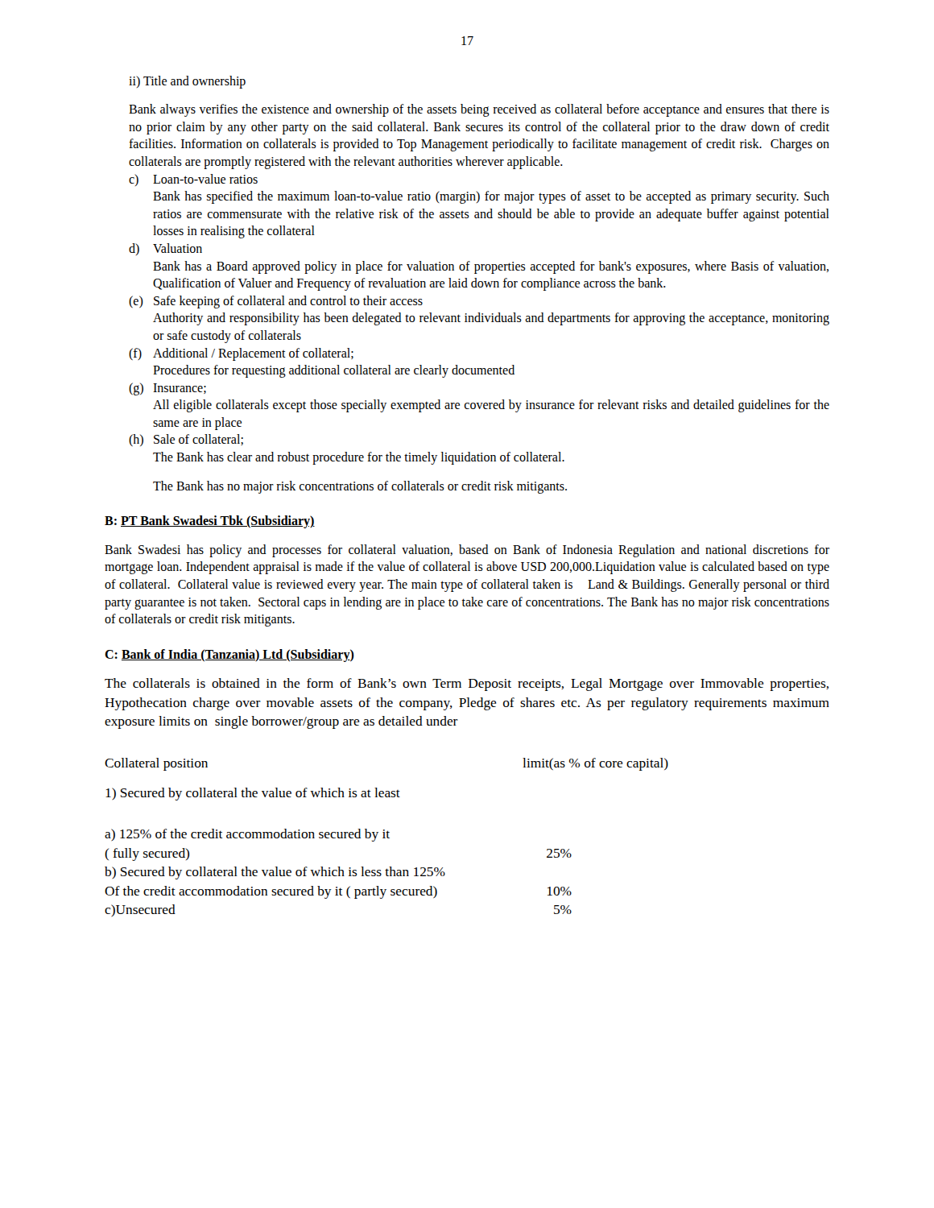17
ii) Title and ownership
Bank always verifies the existence and ownership of the assets being received as collateral before acceptance and ensures that there is no prior claim by any other party on the said collateral. Bank secures its control of the collateral prior to the draw down of credit facilities. Information on collaterals is provided to Top Management periodically to facilitate management of credit risk. Charges on collaterals are promptly registered with the relevant authorities wherever applicable.
c)
Loan-to-value ratios
Bank has specified the maximum loan-to-value ratio (margin) for major types of asset to be accepted as primary security. Such ratios are commensurate with the relative risk of the assets and should be able to provide an adequate buffer against potential losses in realising the collateral
d)
Valuation
Bank has a Board approved policy in place for valuation of properties accepted for bank's exposures, where Basis of valuation, Qualification of Valuer and Frequency of revaluation are laid down for compliance across the bank.
(e)
Safe keeping of collateral and control to their access
Authority and responsibility has been delegated to relevant individuals and departments for approving the acceptance, monitoring or safe custody of collaterals
(f)
Additional / Replacement of collateral;
Procedures for requesting additional collateral are clearly documented
(g)
Insurance;
All eligible collaterals except those specially exempted are covered by insurance for relevant risks and detailed guidelines for the same are in place
(h)
Sale of collateral;
The Bank has clear and robust procedure for the timely liquidation of collateral.
The Bank has no major risk concentrations of collaterals or credit risk mitigants.
B: PT Bank Swadesi Tbk (Subsidiary)
Bank Swadesi has policy and processes for collateral valuation, based on Bank of Indonesia Regulation and national discretions for mortgage loan. Independent appraisal is made if the value of collateral is above USD 200,000.Liquidation value is calculated based on type of collateral. Collateral value is reviewed every year. The main type of collateral taken is Land & Buildings. Generally personal or third party guarantee is not taken. Sectoral caps in lending are in place to take care of concentrations. The Bank has no major risk concentrations of collaterals or credit risk mitigants.
C: Bank of India (Tanzania) Ltd (Subsidiary)
The collaterals is obtained in the form of Bank’s own Term Deposit receipts, Legal Mortgage over Immovable properties, Hypothecation charge over movable assets of the company, Pledge of shares etc. As per regulatory requirements maximum exposure limits on single borrower/group are as detailed under
Collateral position limit(as % of core capital)
1) Secured by collateral the value of which is at least
a) 125% of the credit accommodation secured by it
( fully secured)
25%
b) Secured by collateral the value of which is less than 125%
Of the credit accommodation secured by it ( partly secured)
10%
c)Unsecured
5%